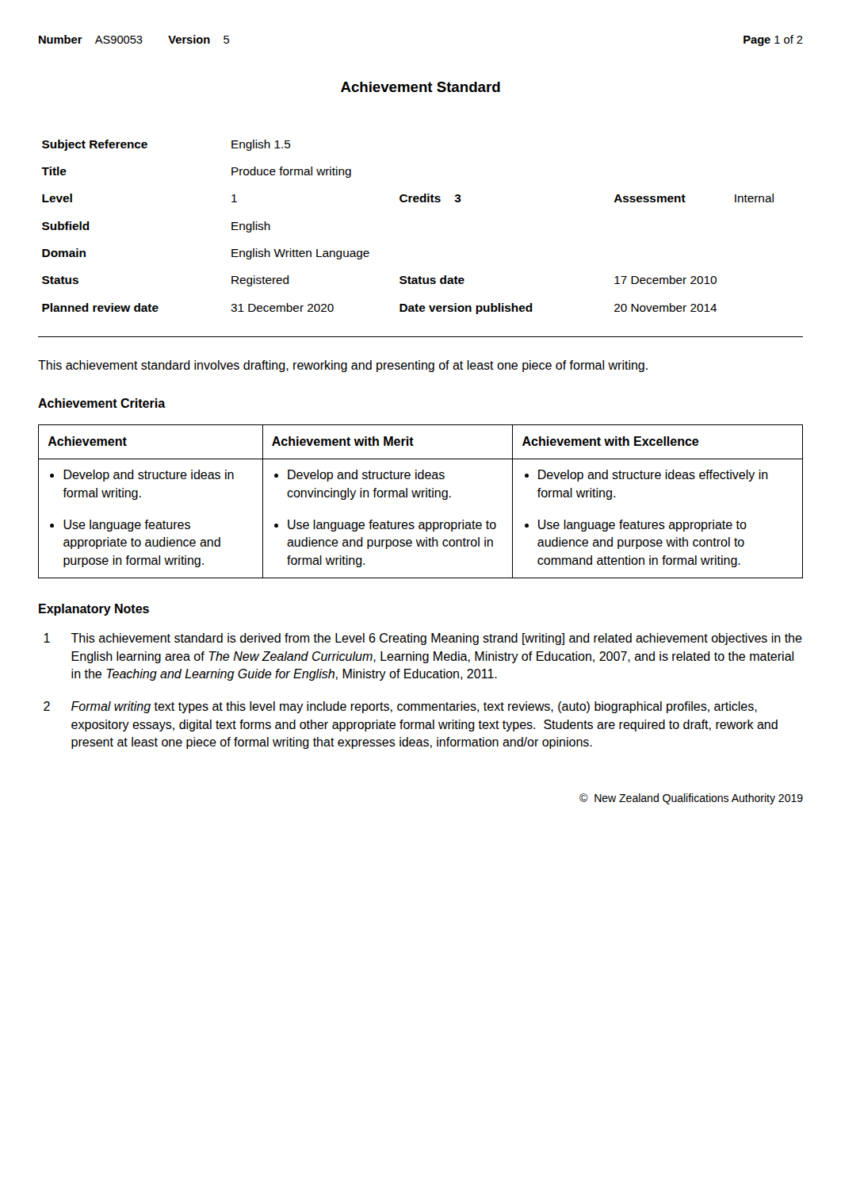Number AS90053
Version 5
Page 1 of 2
Achievement Standard
| Subject Reference | English 1.5 |
| Title | Produce formal writing |
| Level | 1 | Credits 3 | Assessment | Internal |
| Subfield | English |
| Domain | English Written Language |
| Status | Registered | Status date | 17 December 2010 |
| Planned review date | 31 December 2020 | Date version published | 20 November 2014 |
This achievement standard involves drafting, reworking and presenting of at least one piece of formal writing.
Achievement Criteria
| Achievement | Achievement with Merit | Achievement with Excellence |
| --- | --- | --- |
| Develop and structure ideas in formal writing. Use language features appropriate to audience and purpose in formal writing. | Develop and structure ideas convincingly in formal writing. Use language features appropriate to audience and purpose with control in formal writing. | Develop and structure ideas effectively in formal writing. Use language features appropriate to audience and purpose with control to command attention in formal writing. |
Explanatory Notes
This achievement standard is derived from the Level 6 Creating Meaning strand [writing] and related achievement objectives in the English learning area of The New Zealand Curriculum, Learning Media, Ministry of Education, 2007, and is related to the material in the Teaching and Learning Guide for English, Ministry of Education, 2011.
Formal writing text types at this level may include reports, commentaries, text reviews, (auto) biographical profiles, articles, expository essays, digital text forms and other appropriate formal writing text types. Students are required to draft, rework and present at least one piece of formal writing that expresses ideas, information and/or opinions.
© New Zealand Qualifications Authority 2019